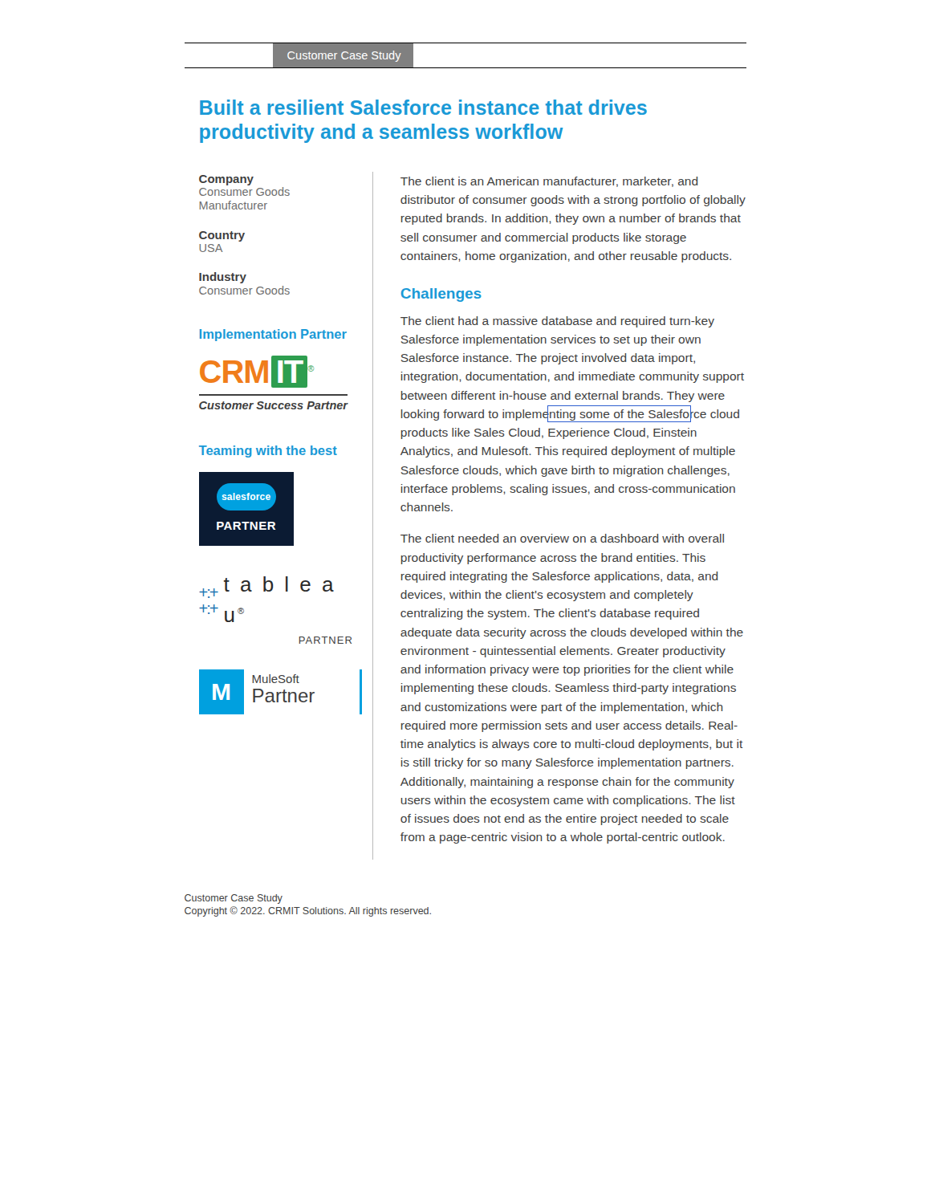Customer Case Study
Built a resilient Salesforce instance that drives
productivity and a seamless workflow
Company
Consumer Goods Manufacturer
Country
USA
Industry
Consumer Goods
Implementation Partner
CRMIT®
Customer Success Partner
Teaming with the best
salesforce
PARTNER
+:+
+:+ t a b l e a u®
PARTNER
M
MuleSoft
Partner
The client is an American manufacturer, marketer, and distributor of consumer goods with a strong portfolio of globally reputed brands. In addition, they own a number of brands that sell consumer and commercial products like storage containers, home organization, and other reusable products.
Challenges
The client had a massive database and required turn-key Salesforce implementation services to set up their own Salesforce instance. The project involved data import, integration, documentation, and immediate community support between different in-house and external brands. They were looking forward to implementing some of the Salesforce cloud products like Sales Cloud, Experience Cloud, Einstein Analytics, and Mulesoft. This required deployment of multiple Salesforce clouds, which gave birth to migration challenges, interface problems, scaling issues, and cross-communication channels.
The client needed an overview on a dashboard with overall productivity performance across the brand entities. This required integrating the Salesforce applications, data, and devices, within the client's ecosystem and completely centralizing the system. The client's database required adequate data security across the clouds developed within the environment - quintessential elements. Greater productivity and information privacy were top priorities for the client while implementing these clouds. Seamless third-party integrations and customizations were part of the implementation, which required more permission sets and user access details. Real-time analytics is always core to multi-cloud deployments, but it is still tricky for so many Salesforce implementation partners. Additionally, maintaining a response chain for the community users within the ecosystem came with complications. The list of issues does not end as the entire project needed to scale from a page-centric vision to a whole portal-centric outlook.
Customer Case Study
Copyright © 2022. CRMIT Solutions. All rights reserved.